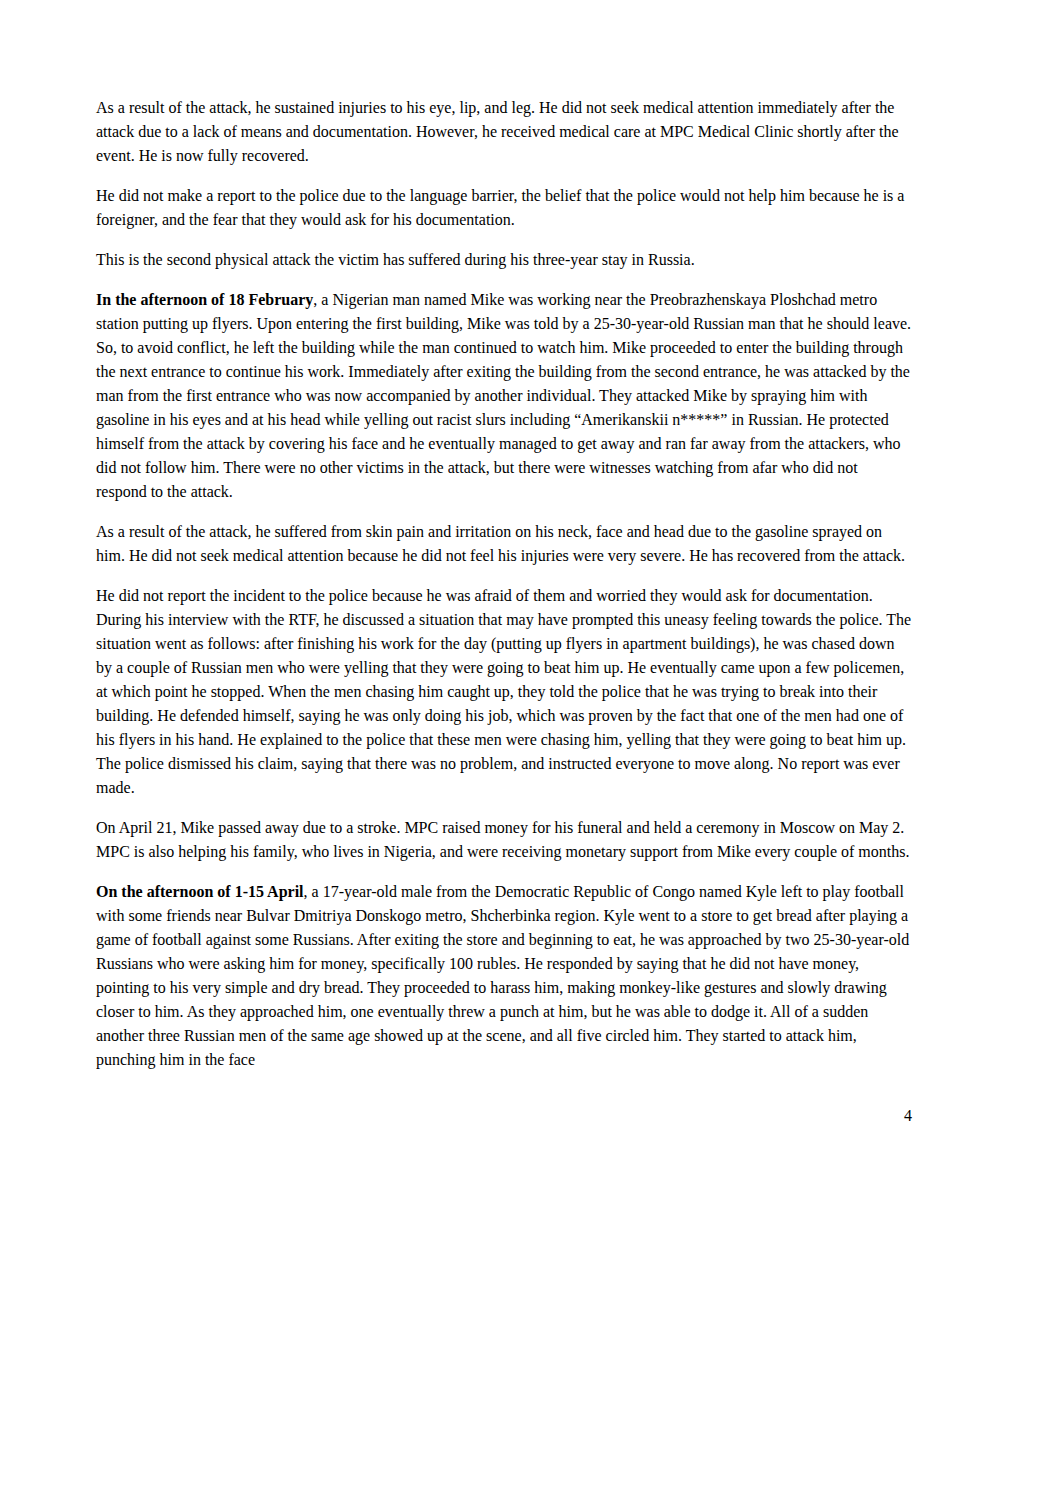As a result of the attack, he sustained injuries to his eye, lip, and leg. He did not seek medical attention immediately after the attack due to a lack of means and documentation. However, he received medical care at MPC Medical Clinic shortly after the event. He is now fully recovered.
He did not make a report to the police due to the language barrier, the belief that the police would not help him because he is a foreigner, and the fear that they would ask for his documentation.
This is the second physical attack the victim has suffered during his three-year stay in Russia.
In the afternoon of 18 February, a Nigerian man named Mike was working near the Preobrazhenskaya Ploshchad metro station putting up flyers. Upon entering the first building, Mike was told by a 25-30-year-old Russian man that he should leave. So, to avoid conflict, he left the building while the man continued to watch him. Mike proceeded to enter the building through the next entrance to continue his work. Immediately after exiting the building from the second entrance, he was attacked by the man from the first entrance who was now accompanied by another individual. They attacked Mike by spraying him with gasoline in his eyes and at his head while yelling out racist slurs including “Amerikanskii n*****” in Russian. He protected himself from the attack by covering his face and he eventually managed to get away and ran far away from the attackers, who did not follow him. There were no other victims in the attack, but there were witnesses watching from afar who did not respond to the attack.
As a result of the attack, he suffered from skin pain and irritation on his neck, face and head due to the gasoline sprayed on him. He did not seek medical attention because he did not feel his injuries were very severe. He has recovered from the attack.
He did not report the incident to the police because he was afraid of them and worried they would ask for documentation. During his interview with the RTF, he discussed a situation that may have prompted this uneasy feeling towards the police. The situation went as follows: after finishing his work for the day (putting up flyers in apartment buildings), he was chased down by a couple of Russian men who were yelling that they were going to beat him up. He eventually came upon a few policemen, at which point he stopped. When the men chasing him caught up, they told the police that he was trying to break into their building. He defended himself, saying he was only doing his job, which was proven by the fact that one of the men had one of his flyers in his hand. He explained to the police that these men were chasing him, yelling that they were going to beat him up. The police dismissed his claim, saying that there was no problem, and instructed everyone to move along. No report was ever made.
On April 21, Mike passed away due to a stroke. MPC raised money for his funeral and held a ceremony in Moscow on May 2. MPC is also helping his family, who lives in Nigeria, and were receiving monetary support from Mike every couple of months.
On the afternoon of 1-15 April, a 17-year-old male from the Democratic Republic of Congo named Kyle left to play football with some friends near Bulvar Dmitriya Donskogo metro, Shcherbinka region. Kyle went to a store to get bread after playing a game of football against some Russians. After exiting the store and beginning to eat, he was approached by two 25-30-year-old Russians who were asking him for money, specifically 100 rubles. He responded by saying that he did not have money, pointing to his very simple and dry bread. They proceeded to harass him, making monkey-like gestures and slowly drawing closer to him. As they approached him, one eventually threw a punch at him, but he was able to dodge it. All of a sudden another three Russian men of the same age showed up at the scene, and all five circled him. They started to attack him, punching him in the face
4